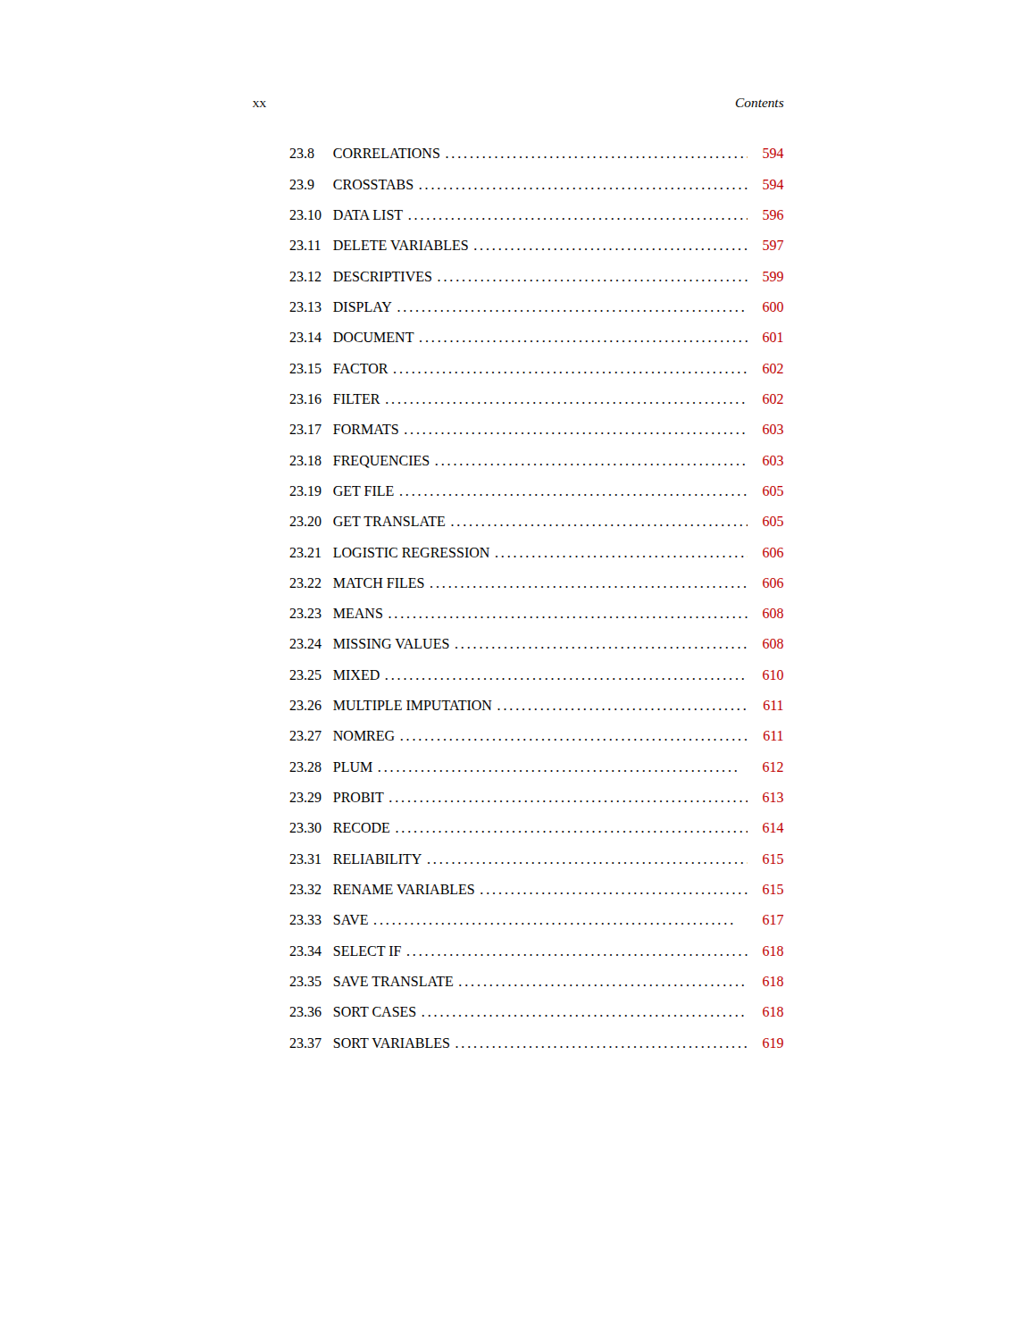xx Contents
23.8 CORRELATIONS........................................................... 594
23.9 CROSSTABS........................................................... 594
23.10 DATA LIST........................................................... 596
23.11 DELETE VARIABLES........................................................... 597
23.12 DESCRIPTIVES........................................................... 599
23.13 DISPLAY........................................................... 600
23.14 DOCUMENT........................................................... 601
23.15 FACTOR........................................................... 602
23.16 FILTER........................................................... 602
23.17 FORMATS........................................................... 603
23.18 FREQUENCIES........................................................... 603
23.19 GET FILE........................................................... 605
23.20 GET TRANSLATE........................................................... 605
23.21 LOGISTIC REGRESSION........................................................... 606
23.22 MATCH FILES........................................................... 606
23.23 MEANS........................................................... 608
23.24 MISSING VALUES........................................................... 608
23.25 MIXED........................................................... 610
23.26 MULTIPLE IMPUTATION........................................................... 611
23.27 NOMREG........................................................... 611
23.28 PLUM........................................................... 612
23.29 PROBIT........................................................... 613
23.30 RECODE........................................................... 614
23.31 RELIABILITY........................................................... 615
23.32 RENAME VARIABLES........................................................... 615
23.33 SAVE........................................................... 617
23.34 SELECT IF........................................................... 618
23.35 SAVE TRANSLATE........................................................... 618
23.36 SORT CASES........................................................... 618
23.37 SORT VARIABLES........................................................... 619